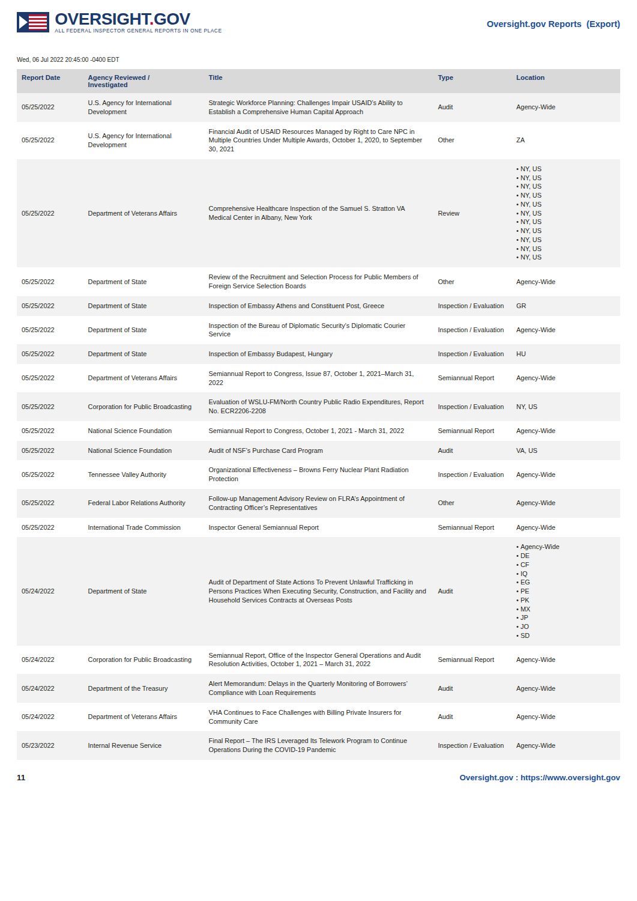OVERSIGHT. GOV
ALL FEDERAL INSPECTOR GENERAL REPORTS IN ONE PLACE
Oversight.gov Reports (Export)
Wed, 06 Jul 2022 20:45:00 -0400 EDT
| Report Date | Agency Reviewed / Investigated | Title | Type | Location |
| --- | --- | --- | --- | --- |
| 05/25/2022 | U.S. Agency for International Development | Strategic Workforce Planning: Challenges Impair USAID’s Ability to Establish a Comprehensive Human Capital Approach | Audit | Agency-Wide |
| 05/25/2022 | U.S. Agency for International Development | Financial Audit of USAID Resources Managed by Right to Care NPC in Multiple Countries Under Multiple Awards, October 1, 2020, to September 30, 2021 | Other | ZA |
| 05/25/2022 | Department of Veterans Affairs | Comprehensive Healthcare Inspection of the Samuel S. Stratton VA Medical Center in Albany, New York | Review | NY, US NY, US NY, US NY, US NY, US NY, US NY, US NY, US NY, US NY, US NY, US |
| 05/25/2022 | Department of State | Review of the Recruitment and Selection Process for Public Members of Foreign Service Selection Boards | Other | Agency-Wide |
| 05/25/2022 | Department of State | Inspection of Embassy Athens and Constituent Post, Greece | Inspection / Evaluation | GR |
| 05/25/2022 | Department of State | Inspection of the Bureau of Diplomatic Security’s Diplomatic Courier Service | Inspection / Evaluation | Agency-Wide |
| 05/25/2022 | Department of State | Inspection of Embassy Budapest, Hungary | Inspection / Evaluation | HU |
| 05/25/2022 | Department of Veterans Affairs | Semiannual Report to Congress, Issue 87, October 1, 2021–March 31, 2022 | Semiannual Report | Agency-Wide |
| 05/25/2022 | Corporation for Public Broadcasting | Evaluation of WSLU-FM/North Country Public Radio Expenditures, Report No. ECR2206-2208 | Inspection / Evaluation | NY, US |
| 05/25/2022 | National Science Foundation | Semiannual Report to Congress, October 1, 2021 - March 31, 2022 | Semiannual Report | Agency-Wide |
| 05/25/2022 | National Science Foundation | Audit of NSF’s Purchase Card Program | Audit | VA, US |
| 05/25/2022 | Tennessee Valley Authority | Organizational Effectiveness – Browns Ferry Nuclear Plant Radiation Protection | Inspection / Evaluation | Agency-Wide |
| 05/25/2022 | Federal Labor Relations Authority | Follow-up Management Advisory Review on FLRA’s Appointment of Contracting Officer’s Representatives | Other | Agency-Wide |
| 05/25/2022 | International Trade Commission | Inspector General Semiannual Report | Semiannual Report | Agency-Wide |
| 05/24/2022 | Department of State | Audit of Department of State Actions To Prevent Unlawful Trafficking in Persons Practices When Executing Security, Construction, and Facility and Household Services Contracts at Overseas Posts | Audit | Agency-Wide DE CF IQ EG PE PK MX JP JO SD |
| 05/24/2022 | Corporation for Public Broadcasting | Semiannual Report, Office of the Inspector General Operations and Audit Resolution Activities, October 1, 2021 – March 31, 2022 | Semiannual Report | Agency-Wide |
| 05/24/2022 | Department of the Treasury | Alert Memorandum: Delays in the Quarterly Monitoring of Borrowers’ Compliance with Loan Requirements | Audit | Agency-Wide |
| 05/24/2022 | Department of Veterans Affairs | VHA Continues to Face Challenges with Billing Private Insurers for Community Care | Audit | Agency-Wide |
| 05/23/2022 | Internal Revenue Service | Final Report – The IRS Leveraged Its Telework Program to Continue Operations During the COVID-19 Pandemic | Inspection / Evaluation | Agency-Wide |
11 Oversight.gov : https://www.oversight.gov